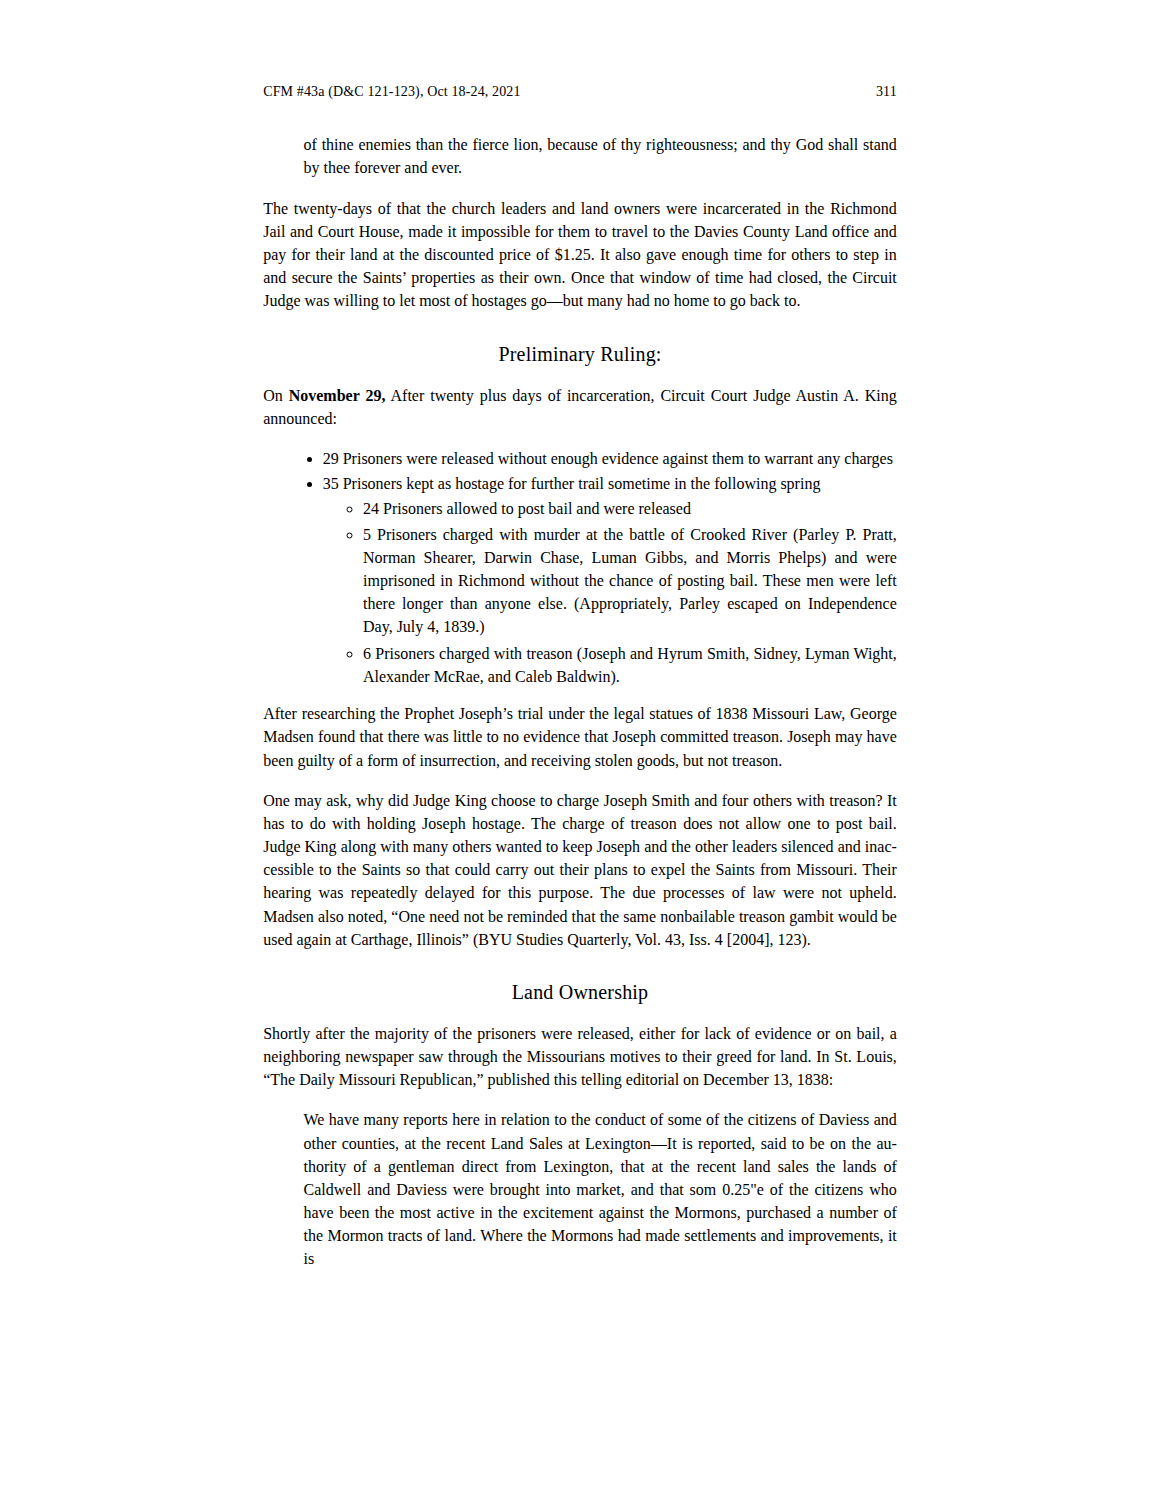CFM #43a (D&C 121-123), Oct 18-24, 2021 311
of thine enemies than the fierce lion, because of thy righteousness; and thy God shall stand by thee forever and ever.
The twenty-days of that the church leaders and land owners were incarcerated in the Richmond Jail and Court House, made it impossible for them to travel to the Davies County Land office and pay for their land at the discounted price of $1.25. It also gave enough time for others to step in and secure the Saints’ properties as their own. Once that window of time had closed, the Circuit Judge was willing to let most of hostages go—but many had no home to go back to.
Preliminary Ruling:
On November 29, After twenty plus days of incarceration, Circuit Court Judge Austin A. King announced:
29 Prisoners were released without enough evidence against them to warrant any charges
35 Prisoners kept as hostage for further trail sometime in the following spring
24 Prisoners allowed to post bail and were released
5 Prisoners charged with murder at the battle of Crooked River (Parley P. Pratt, Norman Shearer, Darwin Chase, Luman Gibbs, and Morris Phelps) and were imprisoned in Richmond without the chance of posting bail. These men were left there longer than anyone else. (Appropriately, Parley escaped on Independence Day, July 4, 1839.)
6 Prisoners charged with treason (Joseph and Hyrum Smith, Sidney, Lyman Wight, Alexander McRae, and Caleb Baldwin).
After researching the Prophet Joseph’s trial under the legal statues of 1838 Missouri Law, George Madsen found that there was little to no evidence that Joseph committed treason. Joseph may have been guilty of a form of insurrection, and receiving stolen goods, but not treason.
One may ask, why did Judge King choose to charge Joseph Smith and four others with treason? It has to do with holding Joseph hostage. The charge of treason does not allow one to post bail. Judge King along with many others wanted to keep Joseph and the other leaders silenced and inaccessible to the Saints so that could carry out their plans to expel the Saints from Missouri. Their hearing was repeatedly delayed for this purpose. The due processes of law were not upheld. Madsen also noted, “One need not be reminded that the same nonbailable treason gambit would be used again at Carthage, Illinois” (BYU Studies Quarterly, Vol. 43, Iss. 4 [2004], 123).
Land Ownership
Shortly after the majority of the prisoners were released, either for lack of evidence or on bail, a neighboring newspaper saw through the Missourians motives to their greed for land. In St. Louis, “The Daily Missouri Republican,” published this telling editorial on December 13, 1838:
We have many reports here in relation to the conduct of some of the citizens of Daviess and other counties, at the recent Land Sales at Lexington—It is reported, said to be on the authority of a gentleman direct from Lexington, that at the recent land sales the lands of Caldwell and Daviess were brought into market, and that som 0.25"e of the citizens who have been the most active in the excitement against the Mormons, purchased a number of the Mormon tracts of land. Where the Mormons had made settlements and improvements, it is